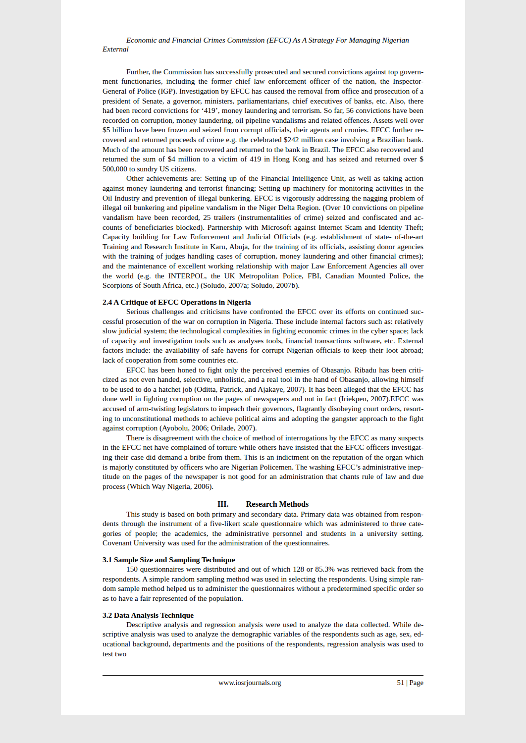Economic and Financial Crimes Commission (EFCC) As A Strategy For Managing Nigerian External
Further, the Commission has successfully prosecuted and secured convictions against top government functionaries, including the former chief law enforcement officer of the nation, the Inspector-General of Police (IGP). Investigation by EFCC has caused the removal from office and prosecution of a president of Senate, a governor, ministers, parliamentarians, chief executives of banks, etc. Also, there had been record convictions for ‘419’, money laundering and terrorism. So far, 56 convictions have been recorded on corruption, money laundering, oil pipeline vandalisms and related offences. Assets well over $5 billion have been frozen and seized from corrupt officials, their agents and cronies. EFCC further recovered and returned proceeds of crime e.g. the celebrated $242 million case involving a Brazilian bank. Much of the amount has been recovered and returned to the bank in Brazil. The EFCC also recovered and returned the sum of $4 million to a victim of 419 in Hong Kong and has seized and returned over $ 500,000 to sundry US citizens.
Other achievements are: Setting up of the Financial Intelligence Unit, as well as taking action against money laundering and terrorist financing; Setting up machinery for monitoring activities in the Oil Industry and prevention of illegal bunkering. EFCC is vigorously addressing the nagging problem of illegal oil bunkering and pipeline vandalism in the Niger Delta Region. (Over 10 convictions on pipeline vandalism have been recorded, 25 trailers (instrumentalities of crime) seized and confiscated and accounts of beneficiaries blocked). Partnership with Microsoft against Internet Scam and Identity Theft; Capacity building for Law Enforcement and Judicial Officials (e.g. establishment of state- of-the-art Training and Research Institute in Karu, Abuja, for the training of its officials, assisting donor agencies with the training of judges handling cases of corruption, money laundering and other financial crimes); and the maintenance of excellent working relationship with major Law Enforcement Agencies all over the world (e.g. the INTERPOL, the UK Metropolitan Police, FBI, Canadian Mounted Police, the Scorpions of South Africa, etc.) (Soludo, 2007a; Soludo, 2007b).
2.4 A Critique of EFCC Operations in Nigeria
Serious challenges and criticisms have confronted the EFCC over its efforts on continued successful prosecution of the war on corruption in Nigeria. These include internal factors such as: relatively slow judicial system; the technological complexities in fighting economic crimes in the cyber space; lack of capacity and investigation tools such as analyses tools, financial transactions software, etc. External factors include: the availability of safe havens for corrupt Nigerian officials to keep their loot abroad; lack of cooperation from some countries etc.
EFCC has been honed to fight only the perceived enemies of Obasanjo. Ribadu has been criticized as not even handed, selective, unholistic, and a real tool in the hand of Obasanjo, allowing himself to be used to do a hatchet job (Oditta, Patrick, and Ajakaye, 2007). It has been alleged that the EFCC has done well in fighting corruption on the pages of newspapers and not in fact (Iriekpen, 2007).EFCC was accused of arm-twisting legislators to impeach their governors, flagrantly disobeying court orders, resorting to unconstitutional methods to achieve political aims and adopting the gangster approach to the fight against corruption (Ayobolu, 2006; Orilade, 2007).
There is disagreement with the choice of method of interrogations by the EFCC as many suspects in the EFCC net have complained of torture while others have insisted that the EFCC officers investigating their case did demand a bribe from them. This is an indictment on the reputation of the organ which is majorly constituted by officers who are Nigerian Policemen. The washing EFCC’s administrative ineptitude on the pages of the newspaper is not good for an administration that chants rule of law and due process (Which Way Nigeria, 2006).
III. Research Methods
This study is based on both primary and secondary data. Primary data was obtained from respondents through the instrument of a five-likert scale questionnaire which was administered to three categories of people; the academics, the administrative personnel and students in a university setting. Covenant University was used for the administration of the questionnaires.
3.1 Sample Size and Sampling Technique
150 questionnaires were distributed and out of which 128 or 85.3% was retrieved back from the respondents. A simple random sampling method was used in selecting the respondents. Using simple random sample method helped us to administer the questionnaires without a predetermined specific order so as to have a fair represented of the population.
3.2 Data Analysis Technique
Descriptive analysis and regression analysis were used to analyze the data collected. While descriptive analysis was used to analyze the demographic variables of the respondents such as age, sex, educational background, departments and the positions of the respondents, regression analysis was used to test two
www.iosrjournals.org 51 | Page